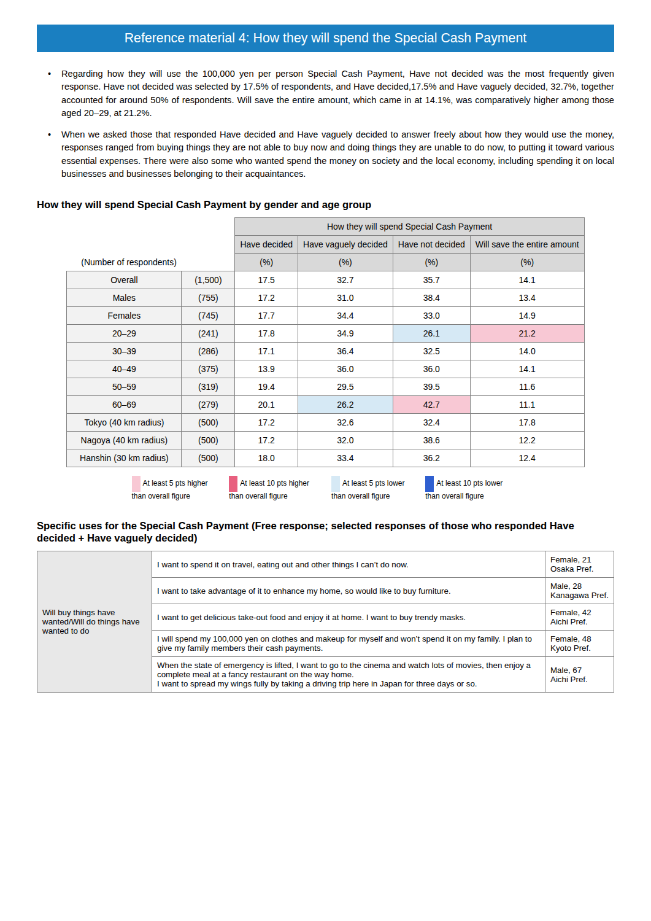Reference material 4: How they will spend the Special Cash Payment
Regarding how they will use the 100,000 yen per person Special Cash Payment, Have not decided was the most frequently given response. Have not decided was selected by 17.5% of respondents, and Have decided,17.5% and Have vaguely decided, 32.7%, together accounted for around 50% of respondents. Will save the entire amount, which came in at 14.1%, was comparatively higher among those aged 20–29, at 21.2%.
When we asked those that responded Have decided and Have vaguely decided to answer freely about how they would use the money, responses ranged from buying things they are not able to buy now and doing things they are unable to do now, to putting it toward various essential expenses. There were also some who wanted spend the money on society and the local economy, including spending it on local businesses and businesses belonging to their acquaintances.
How they will spend Special Cash Payment by gender and age group
| | | How they will spend Special Cash Payment |
| | | Have decided | Have vaguely decided | Have not decided | Will save the entire amount |
| (Number of respondents) | | (%) | (%) | (%) | (%) |
| Overall | (1,500) | 17.5 | 32.7 | 35.7 | 14.1 |
| Males | (755) | 17.2 | 31.0 | 38.4 | 13.4 |
| Females | (745) | 17.7 | 34.4 | 33.0 | 14.9 |
| 20–29 | (241) | 17.8 | 34.9 | 26.1 | 21.2 |
| 30–39 | (286) | 17.1 | 36.4 | 32.5 | 14.0 |
| 40–49 | (375) | 13.9 | 36.0 | 36.0 | 14.1 |
| 50–59 | (319) | 19.4 | 29.5 | 39.5 | 11.6 |
| 60–69 | (279) | 20.1 | 26.2 | 42.7 | 11.1 |
| Tokyo (40 km radius) | (500) | 17.2 | 32.6 | 32.4 | 17.8 |
| Nagoya (40 km radius) | (500) | 17.2 | 32.0 | 38.6 | 12.2 |
| Hanshin (30 km radius) | (500) | 18.0 | 33.4 | 36.2 | 12.4 |
| At least 5 pts higher than overall figure | At least 10 pts higher than overall figure | At least 5 pts lower than overall figure | At least 10 pts lower than overall figure |
Specific uses for the Special Cash Payment (Free response; selected responses of those who responded Have decided + Have vaguely decided)
| Will buy things have wanted/Will do things have wanted to do | I want to spend it on travel, eating out and other things I can’t do now. | Female, 21 Osaka Pref. |
| I want to take advantage of it to enhance my home, so would like to buy furniture. | Male, 28 Kanagawa Pref. |
| I want to get delicious take-out food and enjoy it at home. I want to buy trendy masks. | Female, 42 Aichi Pref. |
| I will spend my 100,000 yen on clothes and makeup for myself and won’t spend it on my family. I plan to give my family members their cash payments. | Female, 48 Kyoto Pref. |
| When the state of emergency is lifted, I want to go to the cinema and watch lots of movies, then enjoy a complete meal at a fancy restaurant on the way home. I want to spread my wings fully by taking a driving trip here in Japan for three days or so. | Male, 67 Aichi Pref. |